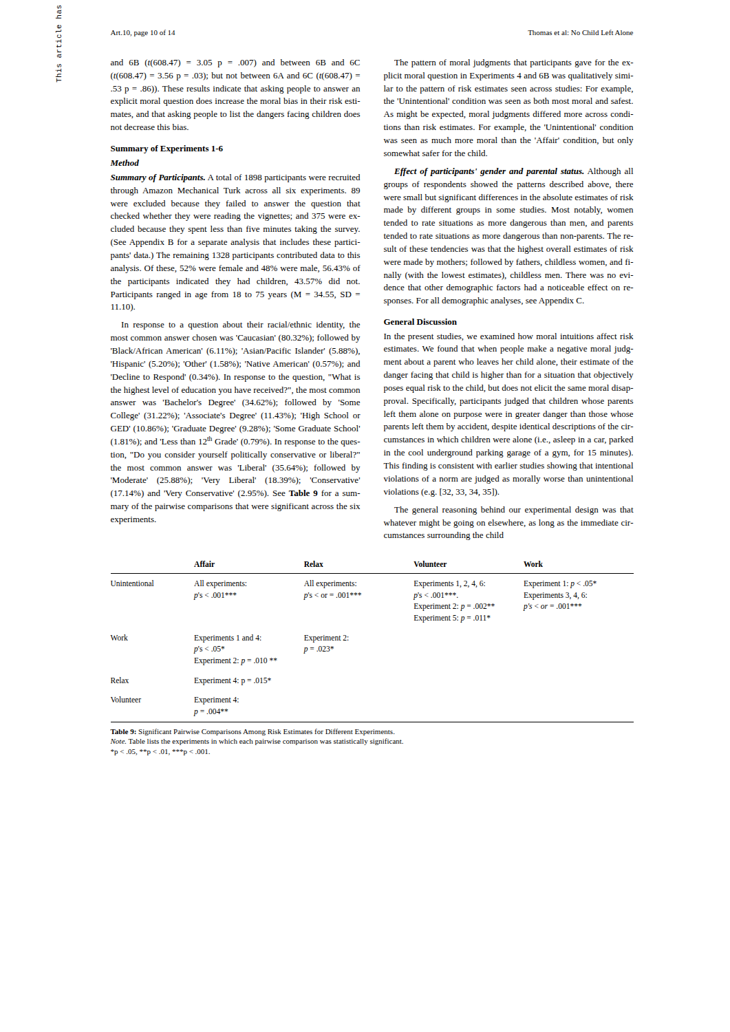This article has been corrected here: http://dx.doi.org/10.1525/collabra.58
Art.10, page 10 of 14
Thomas et al: No Child Left Alone
and 6B (t(608.47) = 3.05 p = .007) and between 6B and 6C (t(608.47) = 3.56 p = .03); but not between 6A and 6C (t(608.47) = .53 p = .86)). These results indicate that asking people to answer an explicit moral question does increase the moral bias in their risk estimates, and that asking people to list the dangers facing children does not decrease this bias.
Summary of Experiments 1-6
Method
Summary of Participants. A total of 1898 participants were recruited through Amazon Mechanical Turk across all six experiments. 89 were excluded because they failed to answer the question that checked whether they were reading the vignettes; and 375 were excluded because they spent less than five minutes taking the survey. (See Appendix B for a separate analysis that includes these participants' data.) The remaining 1328 participants contributed data to this analysis. Of these, 52% were female and 48% were male, 56.43% of the participants indicated they had children, 43.57% did not. Participants ranged in age from 18 to 75 years (M = 34.55, SD = 11.10).
In response to a question about their racial/ethnic identity, the most common answer chosen was 'Caucasian' (80.32%); followed by 'Black/African American' (6.11%); 'Asian/Pacific Islander' (5.88%), 'Hispanic' (5.20%); 'Other' (1.58%); 'Native American' (0.57%); and 'Decline to Respond' (0.34%). In response to the question, "What is the highest level of education you have received?", the most common answer was 'Bachelor's Degree' (34.62%); followed by 'Some College' (31.22%); 'Associate's Degree' (11.43%); 'High School or GED' (10.86%); 'Graduate Degree' (9.28%); 'Some Graduate School' (1.81%); and 'Less than 12th Grade' (0.79%). In response to the question, "Do you consider yourself politically conservative or liberal?" the most common answer was 'Liberal' (35.64%); followed by 'Moderate' (25.88%); 'Very Liberal' (18.39%); 'Conservative' (17.14%) and 'Very Conservative' (2.95%). See Table 9 for a summary of the pairwise comparisons that were significant across the six experiments.
The pattern of moral judgments that participants gave for the explicit moral question in Experiments 4 and 6B was qualitatively similar to the pattern of risk estimates seen across studies: For example, the 'Unintentional' condition was seen as both most moral and safest. As might be expected, moral judgments differed more across conditions than risk estimates. For example, the 'Unintentional' condition was seen as much more moral than the 'Affair' condition, but only somewhat safer for the child.
Effect of participants' gender and parental status. Although all groups of respondents showed the patterns described above, there were small but significant differences in the absolute estimates of risk made by different groups in some studies. Most notably, women tended to rate situations as more dangerous than men, and parents tended to rate situations as more dangerous than non-parents. The result of these tendencies was that the highest overall estimates of risk were made by mothers; followed by fathers, childless women, and finally (with the lowest estimates), childless men. There was no evidence that other demographic factors had a noticeable effect on responses. For all demographic analyses, see Appendix C.
General Discussion
In the present studies, we examined how moral intuitions affect risk estimates. We found that when people make a negative moral judgment about a parent who leaves her child alone, their estimate of the danger facing that child is higher than for a situation that objectively poses equal risk to the child, but does not elicit the same moral disapproval. Specifically, participants judged that children whose parents left them alone on purpose were in greater danger than those whose parents left them by accident, despite identical descriptions of the circumstances in which children were alone (i.e., asleep in a car, parked in the cool underground parking garage of a gym, for 15 minutes). This finding is consistent with earlier studies showing that intentional violations of a norm are judged as morally worse than unintentional violations (e.g. [32, 33, 34, 35]).
The general reasoning behind our experimental design was that whatever might be going on elsewhere, as long as the immediate circumstances surrounding the child
| | Affair | Relax | Volunteer | Work |
| --- | --- | --- | --- | --- |
| Unintentional | All experiments: p 's < .001*** | All experiments: p 's < or = .001*** | Experiments 1, 2, 4, 6: p 's < .001***. Experiment 2: p = .002** Experiment 5: p = .011* | Experiment 1: p < .05* Experiments 3, 4, 6: p's < or = .001*** |
| Work | Experiments 1 and 4: p 's < .05* Experiment 2: p = .010 ** | Experiment 2: p = .023* | | |
| Relax | Experiment 4: p = .015* | | | |
| Volunteer | Experiment 4: p = .004** | | | |
Table 9: Significant Pairwise Comparisons Among Risk Estimates for Different Experiments.
Note. Table lists the experiments in which each pairwise comparison was statistically significant.
*p < .05, **p < .01, ***p < .001.